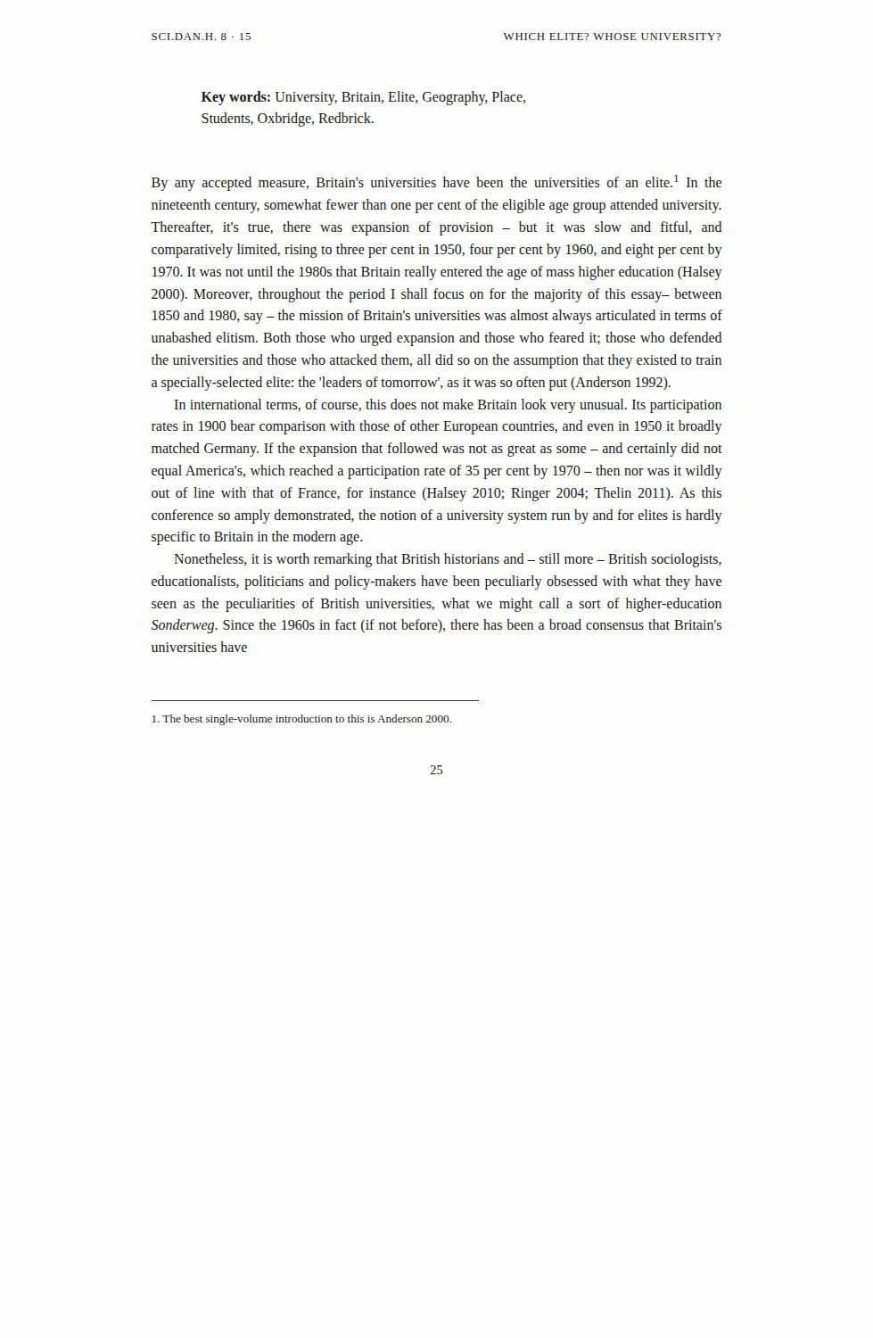SCI.DAN.H. 8 · 15 WHICH ELITE? WHOSE UNIVERSITY?
Key words: University, Britain, Elite, Geography, Place, Students, Oxbridge, Redbrick.
By any accepted measure, Britain's universities have been the universities of an elite.1 In the nineteenth century, somewhat fewer than one per cent of the eligible age group attended university. Thereafter, it's true, there was expansion of provision – but it was slow and fitful, and comparatively limited, rising to three per cent in 1950, four per cent by 1960, and eight per cent by 1970. It was not until the 1980s that Britain really entered the age of mass higher education (Halsey 2000). Moreover, throughout the period I shall focus on for the majority of this essay– between 1850 and 1980, say – the mission of Britain's universities was almost always articulated in terms of unabashed elitism. Both those who urged expansion and those who feared it; those who defended the universities and those who attacked them, all did so on the assumption that they existed to train a specially-selected elite: the 'leaders of tomorrow', as it was so often put (Anderson 1992).
In international terms, of course, this does not make Britain look very unusual. Its participation rates in 1900 bear comparison with those of other European countries, and even in 1950 it broadly matched Germany. If the expansion that followed was not as great as some – and certainly did not equal America's, which reached a participation rate of 35 per cent by 1970 – then nor was it wildly out of line with that of France, for instance (Halsey 2010; Ringer 2004; Thelin 2011). As this conference so amply demonstrated, the notion of a university system run by and for elites is hardly specific to Britain in the modern age.
Nonetheless, it is worth remarking that British historians and – still more – British sociologists, educationalists, politicians and policy-makers have been peculiarly obsessed with what they have seen as the peculiarities of British universities, what we might call a sort of higher-education Sonderweg. Since the 1960s in fact (if not before), there has been a broad consensus that Britain's universities have
1. The best single-volume introduction to this is Anderson 2000.
25